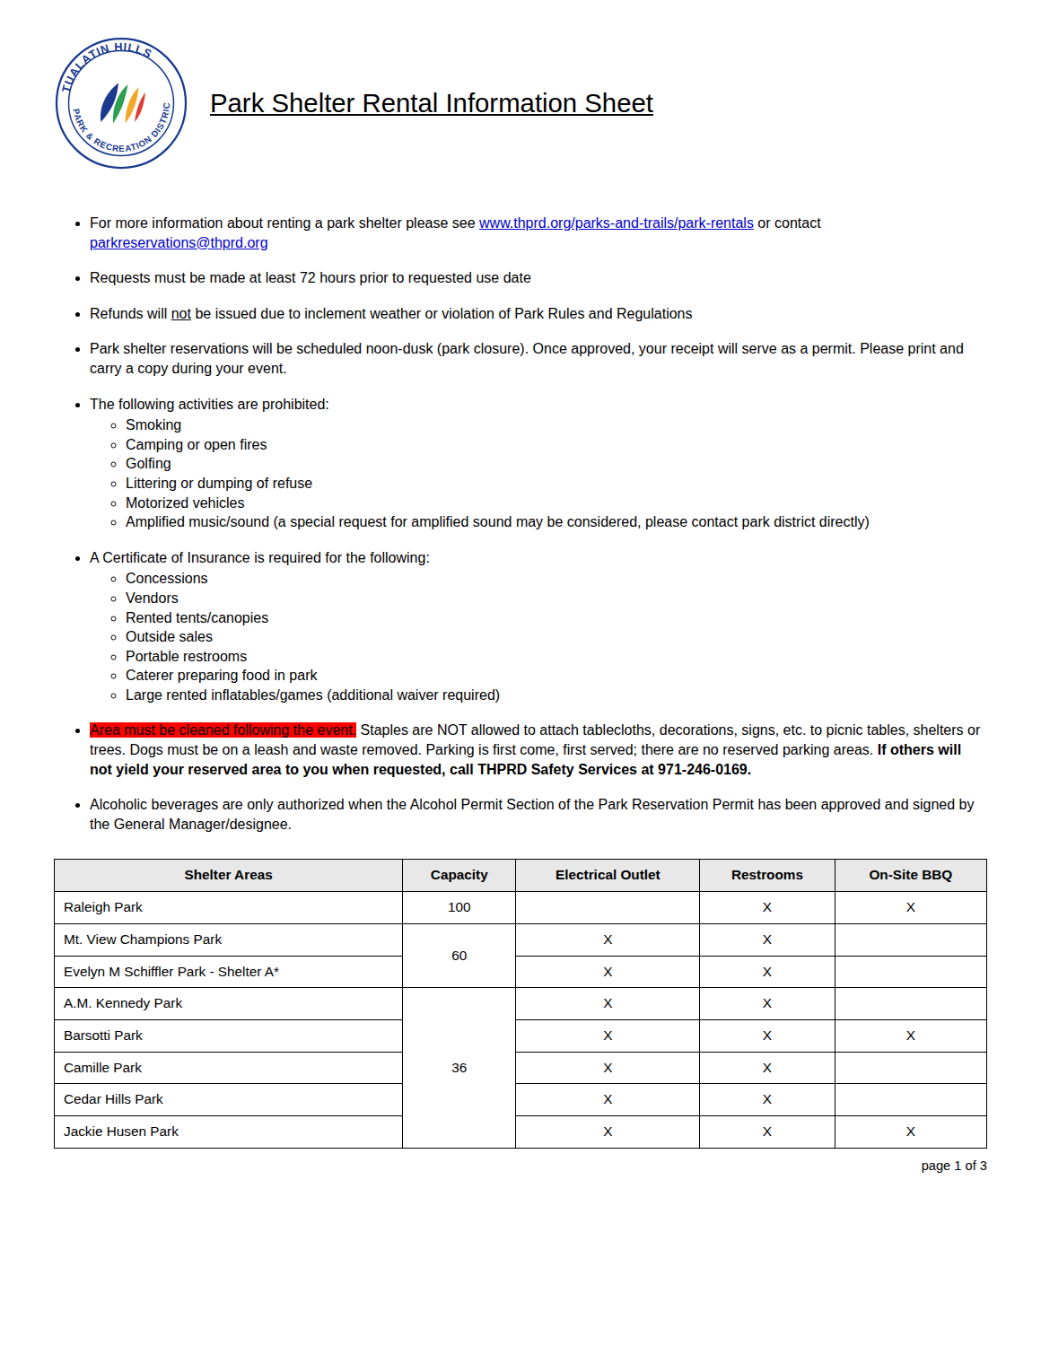TUALATIN HILLS PARK & RECREATION DISTRICT
Park Shelter Rental Information Sheet
For more information about renting a park shelter please see www.thprd.org/parks-and-trails/park-rentals or contact parkreservations@thprd.org
Requests must be made at least 72 hours prior to requested use date
Refunds will not be issued due to inclement weather or violation of Park Rules and Regulations
Park shelter reservations will be scheduled noon-dusk (park closure). Once approved, your receipt will serve as a permit. Please print and carry a copy during your event.
The following activities are prohibited:
Smoking
Camping or open fires
Golfing
Littering or dumping of refuse
Motorized vehicles
Amplified music/sound (a special request for amplified sound may be considered, please contact park district directly)
A Certificate of Insurance is required for the following:
Concessions
Vendors
Rented tents/canopies
Outside sales
Portable restrooms
Caterer preparing food in park
Large rented inflatables/games (additional waiver required)
Area must be cleaned following the event. Staples are NOT allowed to attach tablecloths, decorations, signs, etc. to picnic tables, shelters or trees. Dogs must be on a leash and waste removed. Parking is first come, first served; there are no reserved parking areas. If others will not yield your reserved area to you when requested, call THPRD Safety Services at 971-246-0169.
Alcoholic beverages are only authorized when the Alcohol Permit Section of the Park Reservation Permit has been approved and signed by the General Manager/designee.
| Shelter Areas | Capacity | Electrical Outlet | Restrooms | On-Site BBQ |
| --- | --- | --- | --- | --- |
| Raleigh Park | 100 | | X | X |
| Mt. View Champions Park | 60 | X | X | |
| Evelyn M Schiffler Park - Shelter A* | X | X | |
| A.M. Kennedy Park | 36 | X | X | |
| Barsotti Park | X | X | X |
| Camille Park | X | X | |
| Cedar Hills Park | X | X | |
| Jackie Husen Park | X | X | X |
page 1 of 3